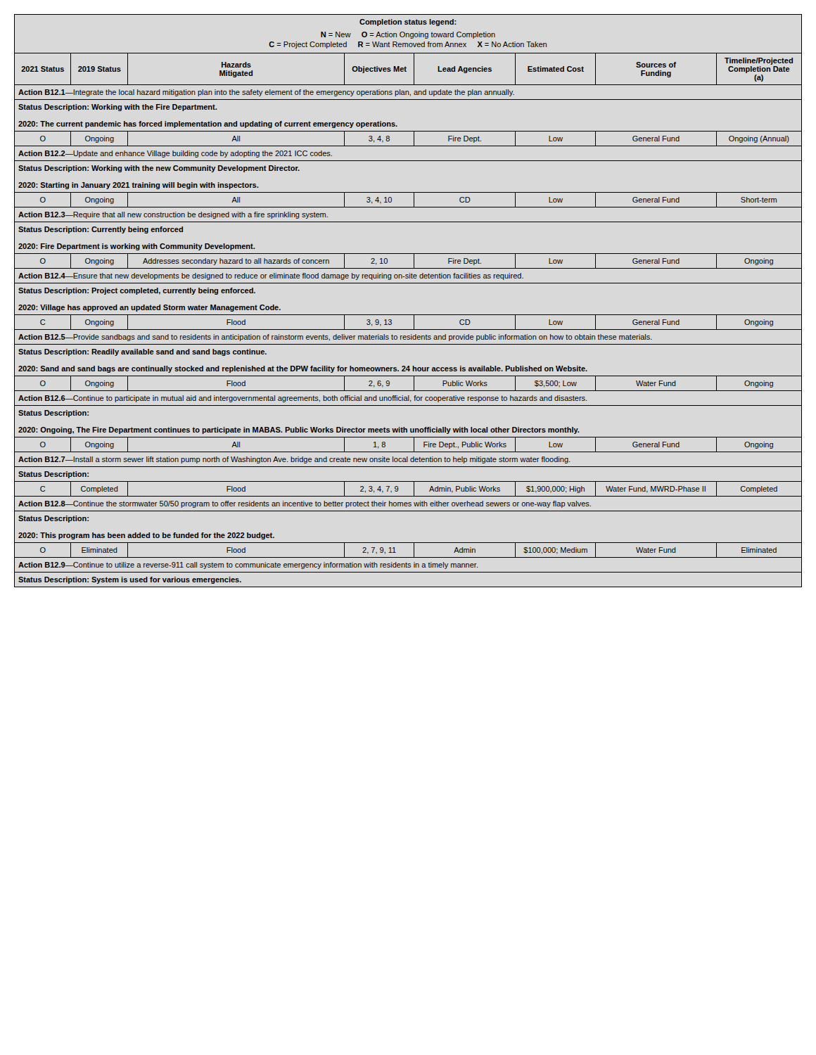| Completion status legend: N = New O = Action Ongoing toward Completion C = Project Completed R = Want Removed from Annex X = No Action Taken |
| 2021 Status | 2019 Status | Hazards Mitigated | Objectives Met | Lead Agencies | Estimated Cost | Sources of Funding | Timeline/Projected Completion Date (a) |
| Action B12.1 —Integrate the local hazard mitigation plan into the safety element of the emergency operations plan, and update the plan annually. |
| Status Description: Working with the Fire Department. 2020: The current pandemic has forced implementation and updating of current emergency operations. |
| O | Ongoing | All | 3, 4, 8 | Fire Dept. | Low | General Fund | Ongoing (Annual) |
| Action B12.2 —Update and enhance Village building code by adopting the 2021 ICC codes. |
| Status Description: Working with the new Community Development Director. 2020: Starting in January 2021 training will begin with inspectors. |
| O | Ongoing | All | 3, 4, 10 | CD | Low | General Fund | Short-term |
| Action B12.3 —Require that all new construction be designed with a fire sprinkling system. |
| Status Description: Currently being enforced 2020: Fire Department is working with Community Development. |
| O | Ongoing | Addresses secondary hazard to all hazards of concern | 2, 10 | Fire Dept. | Low | General Fund | Ongoing |
| Action B12.4 —Ensure that new developments be designed to reduce or eliminate flood damage by requiring on-site detention facilities as required. |
| Status Description: Project completed, currently being enforced. 2020: Village has approved an updated Storm water Management Code. |
| C | Ongoing | Flood | 3, 9, 13 | CD | Low | General Fund | Ongoing |
| Action B12.5 —Provide sandbags and sand to residents in anticipation of rainstorm events, deliver materials to residents and provide public information on how to obtain these materials. |
| Status Description: Readily available sand and sand bags continue. 2020: Sand and sand bags are continually stocked and replenished at the DPW facility for homeowners. 24 hour access is available. Published on Website. |
| O | Ongoing | Flood | 2, 6, 9 | Public Works | $3,500; Low | Water Fund | Ongoing |
| Action B12.6 —Continue to participate in mutual aid and intergovernmental agreements, both official and unofficial, for cooperative response to hazards and disasters. |
| Status Description: 2020: Ongoing, The Fire Department continues to participate in MABAS. Public Works Director meets with unofficially with local other Directors monthly. |
| O | Ongoing | All | 1, 8 | Fire Dept., Public Works | Low | General Fund | Ongoing |
| Action B12.7 —Install a storm sewer lift station pump north of Washington Ave. bridge and create new onsite local detention to help mitigate storm water flooding. |
| Status Description: |
| C | Completed | Flood | 2, 3, 4, 7, 9 | Admin, Public Works | $1,900,000; High | Water Fund, MWRD-Phase II | Completed |
| Action B12.8 —Continue the stormwater 50/50 program to offer residents an incentive to better protect their homes with either overhead sewers or one-way flap valves. |
| Status Description: 2020: This program has been added to be funded for the 2022 budget. |
| O | Eliminated | Flood | 2, 7, 9, 11 | Admin | $100,000; Medium | Water Fund | Eliminated |
| Action B12.9 —Continue to utilize a reverse-911 call system to communicate emergency information with residents in a timely manner. |
| Status Description: System is used for various emergencies. |